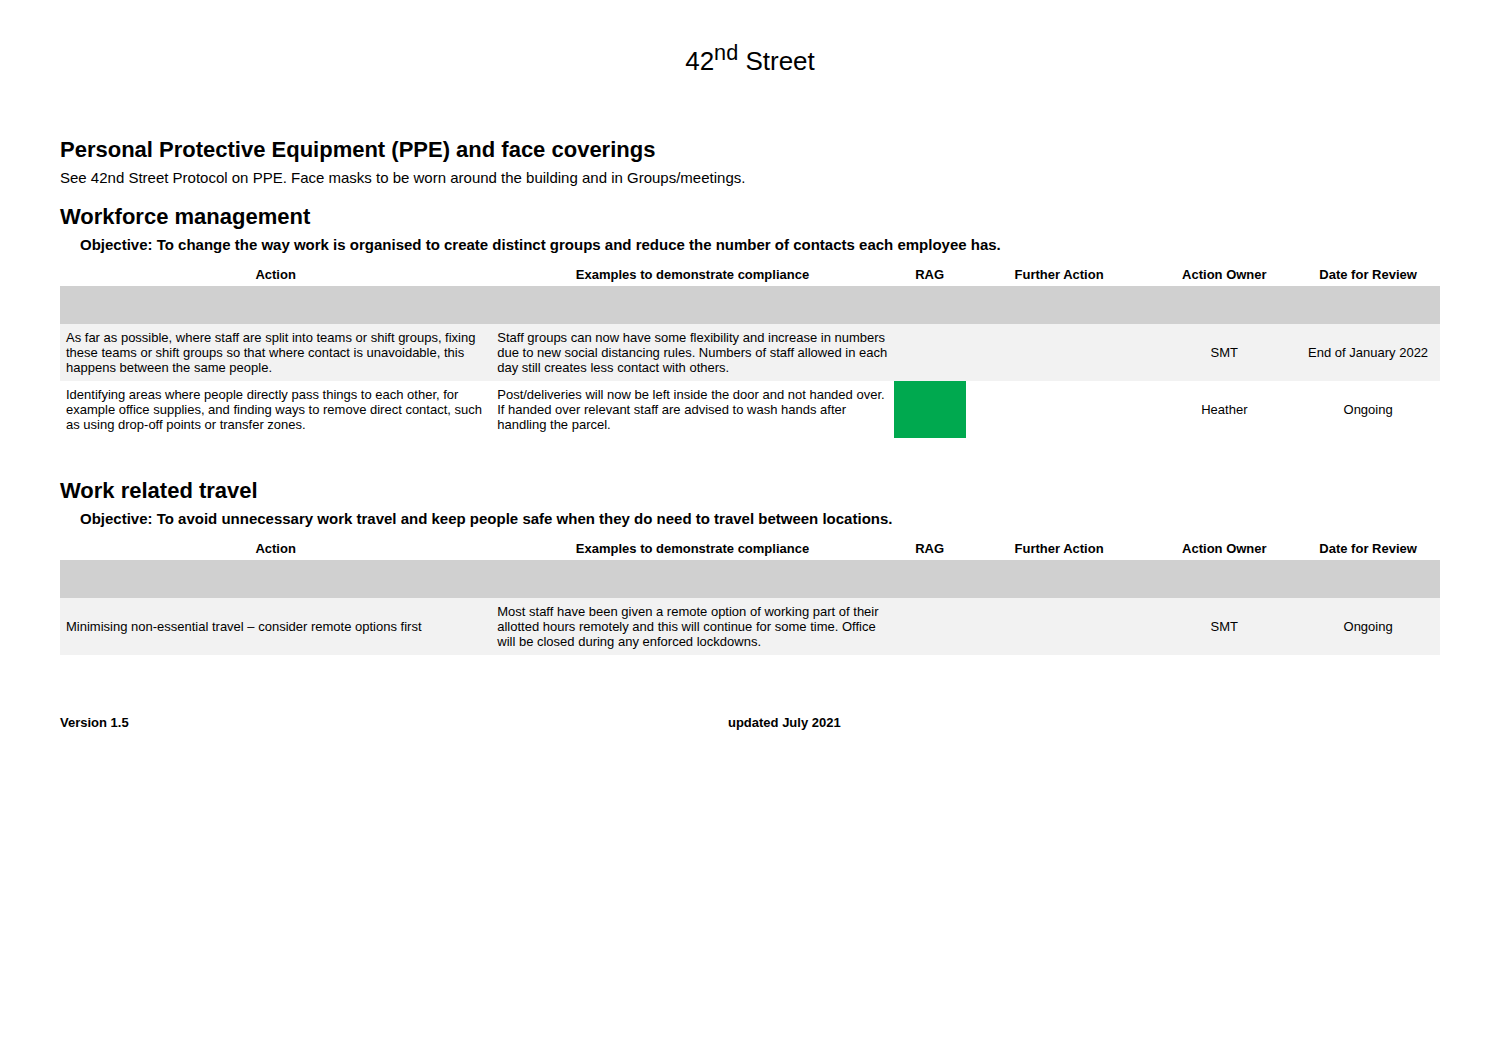42nd Street
Personal Protective Equipment (PPE) and face coverings
See 42nd Street Protocol on PPE. Face masks to be worn around the building and in Groups/meetings.
Workforce management
Objective: To change the way work is organised to create distinct groups and reduce the number of contacts each employee has.
| Action | Examples to demonstrate compliance | RAG | Further Action | Action Owner | Date for Review |
| --- | --- | --- | --- | --- | --- |
| As far as possible, where staff are split into teams or shift groups, fixing these teams or shift groups so that where contact is unavoidable, this happens between the same people. | Staff groups can now have some flexibility and increase in numbers due to new social distancing rules. Numbers of staff allowed in each day still creates less contact with others. | | | SMT | End of January 2022 |
| Identifying areas where people directly pass things to each other, for example office supplies, and finding ways to remove direct contact, such as using drop-off points or transfer zones. | Post/deliveries will now be left inside the door and not handed over. If handed over relevant staff are advised to wash hands after handling the parcel. | | | Heather | Ongoing |
Work related travel
Objective: To avoid unnecessary work travel and keep people safe when they do need to travel between locations.
| Action | Examples to demonstrate compliance | RAG | Further Action | Action Owner | Date for Review |
| --- | --- | --- | --- | --- | --- |
| Minimising non-essential travel – consider remote options first | Most staff have been given a remote option of working part of their allotted hours remotely and this will continue for some time. Office will be closed during any enforced lockdowns. | | | SMT | Ongoing |
Version 1.5 updated July 2021